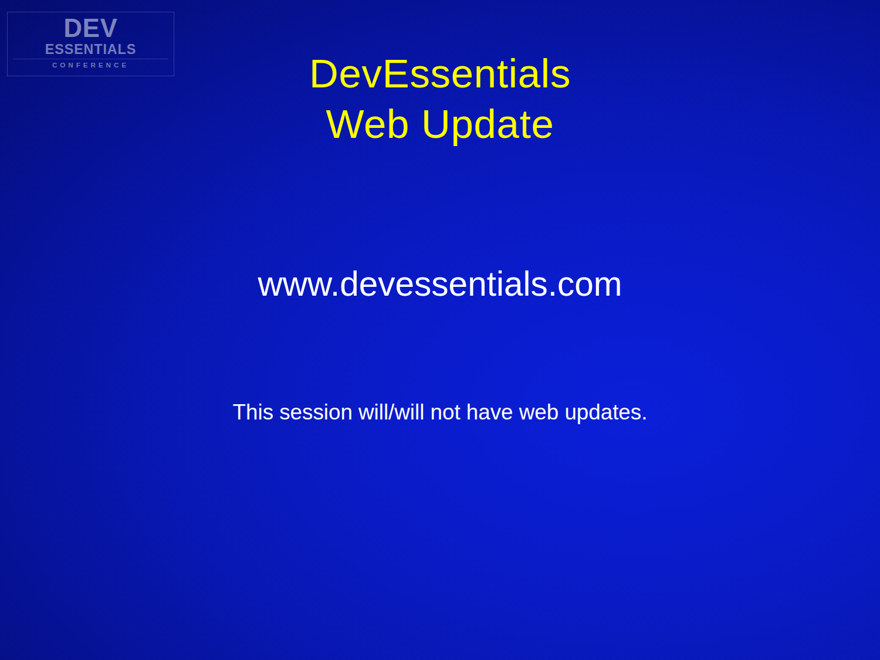DEV ESSENTIALS CONFERENCE
DevEssentials
Web Update
www.devessentials.com
This session will/will not have web updates.